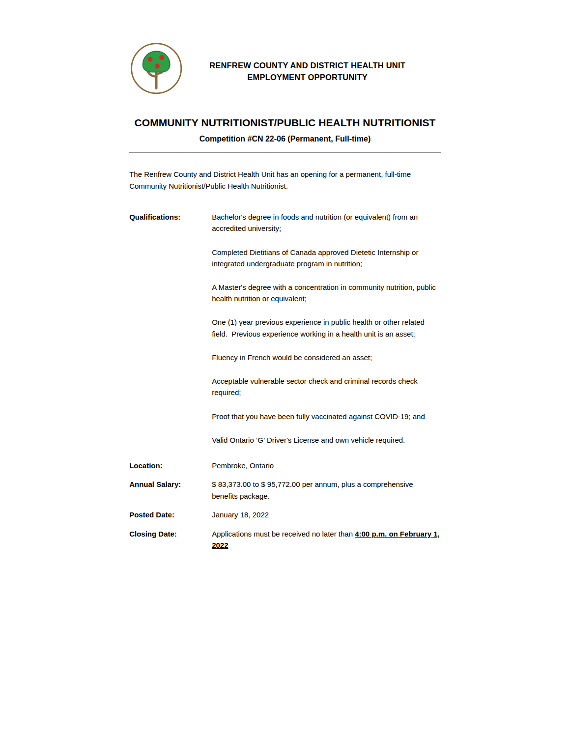RENFREW COUNTY AND DISTRICT HEALTH UNIT
EMPLOYMENT OPPORTUNITY
COMMUNITY NUTRITIONIST/PUBLIC HEALTH NUTRITIONIST
Competition #CN 22-06 (Permanent, Full-time)
The Renfrew County and District Health Unit has an opening for a permanent, full-time Community Nutritionist/Public Health Nutritionist.
| Qualifications: | Bachelor's degree in foods and nutrition (or equivalent) from an accredited university; Completed Dietitians of Canada approved Dietetic Internship or integrated undergraduate program in nutrition; A Master's degree with a concentration in community nutrition, public health nutrition or equivalent; One (1) year previous experience in public health or other related field. Previous experience working in a health unit is an asset; Fluency in French would be considered an asset; Acceptable vulnerable sector check and criminal records check required; Proof that you have been fully vaccinated against COVID-19; and Valid Ontario ‘G’ Driver's License and own vehicle required. |
| Location: | Pembroke, Ontario |
| Annual Salary: | $ 83,373.00 to $ 95,772.00 per annum, plus a comprehensive benefits package. |
| Posted Date: | January 18, 2022 |
| Closing Date: | Applications must be received no later than 4:00 p.m. on February 1, 2022 |